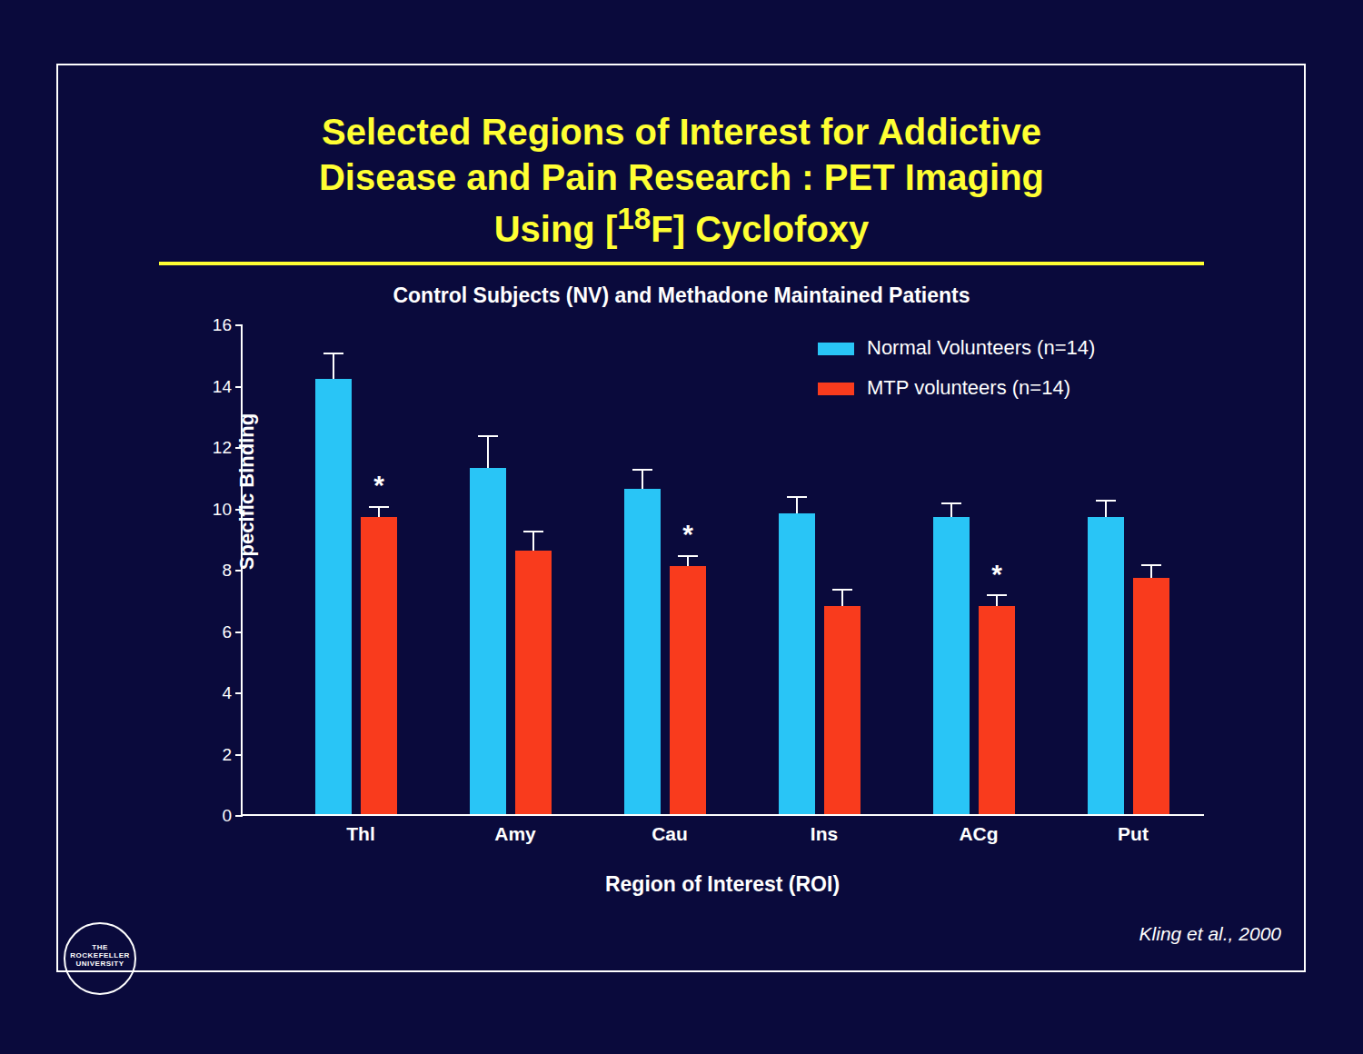Selected Regions of Interest for Addictive
Disease and Pain Research : PET Imaging
Using [18F] Cyclofoxy
Control Subjects (NV) and Methadone Maintained Patients
Specific Binding
0
2
4
6
8
10
12
14
16
Group 1: Thl (NV 14.2 ± 0.8 ; MTP 9.7 ± 0.3)
*
Thl
Amy
*
Cau
Ins
*
ACg
Put
Normal Volunteers (n=14)
MTP volunteers (n=14)
Region of Interest (ROI)
Kling et al., 2000
THE
ROCKEFELLER
UNIVERSITY